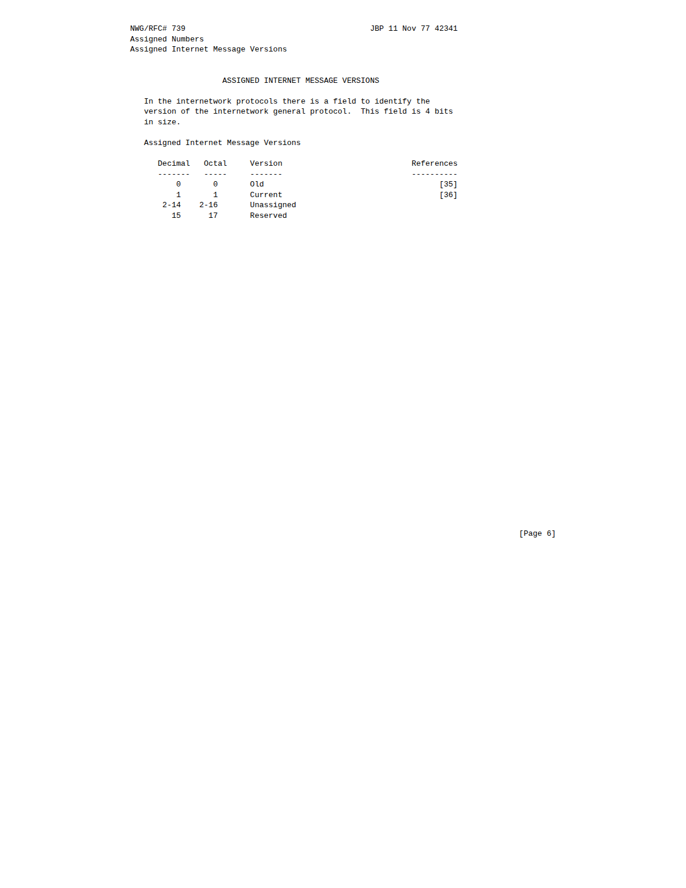NWG/RFC# 739                                        JBP 11 Nov 77 42341
Assigned Numbers
Assigned Internet Message Versions


                    ASSIGNED INTERNET MESSAGE VERSIONS

   In the internetwork protocols there is a field to identify the
   version of the internetwork general protocol.  This field is 4 bits
   in size.

   Assigned Internet Message Versions

      Decimal   Octal     Version                            References
      -------   -----     -------                            ----------
          0       0       Old                                      [35]
          1       1       Current                                  [36]
       2-14    2-16       Unassigned
         15      17       Reserved
                                                            [Page 6]